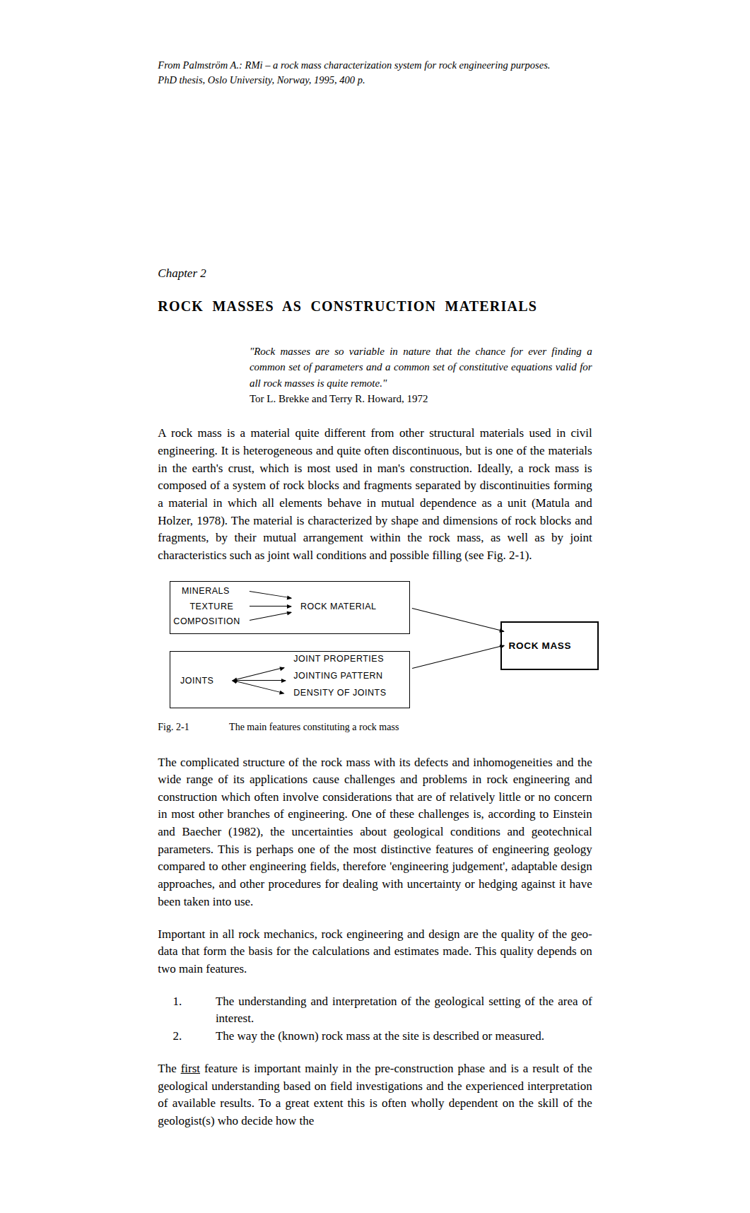From Palmström A.: RMi – a rock mass characterization system for rock engineering purposes.
PhD thesis, Oslo University, Norway, 1995, 400 p.
Chapter 2
ROCK MASSES AS CONSTRUCTION MATERIALS
"Rock masses are so variable in nature that the chance for ever finding a common set of parameters and a common set of constitutive equations valid for all rock masses is quite remote."
Tor L. Brekke and Terry R. Howard, 1972
A rock mass is a material quite different from other structural materials used in civil engineering. It is heterogeneous and quite often discontinuous, but is one of the materials in the earth's crust, which is most used in man's construction. Ideally, a rock mass is composed of a system of rock blocks and fragments separated by discontinuities forming a material in which all elements behave in mutual dependence as a unit (Matula and Holzer, 1978). The material is characterized by shape and dimensions of rock blocks and fragments, by their mutual arrangement within the rock mass, as well as by joint characteristics such as joint wall conditions and possible filling (see Fig. 2-1).
MINERALS TEXTURE COMPOSITION ROCK MATERIAL JOINTS JOINT PROPERTIES JOINTING PATTERN DENSITY OF JOINTS ROCK MASS
Fig. 2-1 The main features constituting a rock mass
The complicated structure of the rock mass with its defects and inhomogeneities and the wide range of its applications cause challenges and problems in rock engineering and construction which often involve considerations that are of relatively little or no concern in most other branches of engineering. One of these challenges is, according to Einstein and Baecher (1982), the uncertainties about geological conditions and geotechnical parameters. This is perhaps one of the most distinctive features of engineering geology compared to other engineering fields, therefore 'engineering judgement', adaptable design approaches, and other procedures for dealing with uncertainty or hedging against it have been taken into use.
Important in all rock mechanics, rock engineering and design are the quality of the geo-data that form the basis for the calculations and estimates made. This quality depends on two main features.
1. The understanding and interpretation of the geological setting of the area of interest.
2. The way the (known) rock mass at the site is described or measured.
The first feature is important mainly in the pre-construction phase and is a result of the geological understanding based on field investigations and the experienced interpretation of available results. To a great extent this is often wholly dependent on the skill of the geologist(s) who decide how the